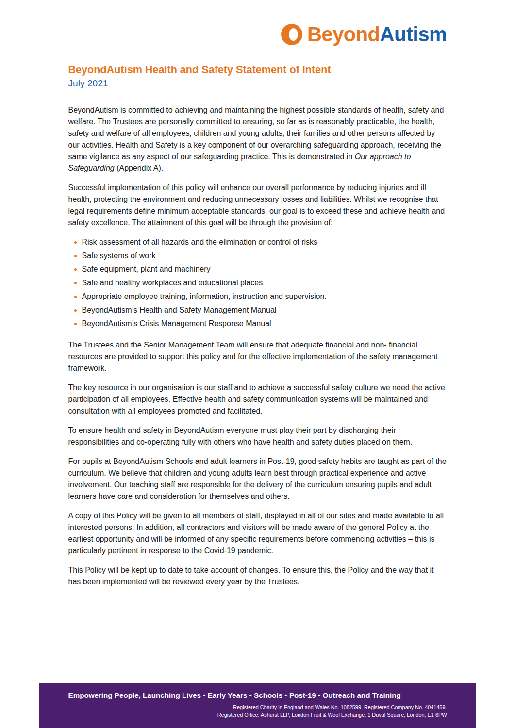Beyond Autism
BeyondAutism Health and Safety Statement of Intent
July 2021
BeyondAutism is committed to achieving and maintaining the highest possible standards of health, safety and welfare. The Trustees are personally committed to ensuring, so far as is reasonably practicable, the health, safety and welfare of all employees, children and young adults, their families and other persons affected by our activities. Health and Safety is a key component of our overarching safeguarding approach, receiving the same vigilance as any aspect of our safeguarding practice. This is demonstrated in Our approach to Safeguarding (Appendix A).
Successful implementation of this policy will enhance our overall performance by reducing injuries and ill health, protecting the environment and reducing unnecessary losses and liabilities. Whilst we recognise that legal requirements define minimum acceptable standards, our goal is to exceed these and achieve health and safety excellence. The attainment of this goal will be through the provision of:
Risk assessment of all hazards and the elimination or control of risks
Safe systems of work
Safe equipment, plant and machinery
Safe and healthy workplaces and educational places
Appropriate employee training, information, instruction and supervision.
BeyondAutism’s Health and Safety Management Manual
BeyondAutism’s Crisis Management Response Manual
The Trustees and the Senior Management Team will ensure that adequate financial and non- financial resources are provided to support this policy and for the effective implementation of the safety management framework.
The key resource in our organisation is our staff and to achieve a successful safety culture we need the active participation of all employees. Effective health and safety communication systems will be maintained and consultation with all employees promoted and facilitated.
To ensure health and safety in BeyondAutism everyone must play their part by discharging their responsibilities and co-operating fully with others who have health and safety duties placed on them.
For pupils at BeyondAutism Schools and adult learners in Post-19, good safety habits are taught as part of the curriculum. We believe that children and young adults learn best through practical experience and active involvement. Our teaching staff are responsible for the delivery of the curriculum ensuring pupils and adult learners have care and consideration for themselves and others.
A copy of this Policy will be given to all members of staff, displayed in all of our sites and made available to all interested persons. In addition, all contractors and visitors will be made aware of the general Policy at the earliest opportunity and will be informed of any specific requirements before commencing activities – this is particularly pertinent in response to the Covid-19 pandemic.
This Policy will be kept up to date to take account of changes. To ensure this, the Policy and the way that it has been implemented will be reviewed every year by the Trustees.
Empowering People, Launching Lives • Early Years • Schools • Post-19 • Outreach and Training
Registered Charity in England and Wales No. 1082599. Registered Company No. 4041459.
Registered Office: Ashurst LLP, London Fruit & Wool Exchange, 1 Duval Square, London, E1 6PW